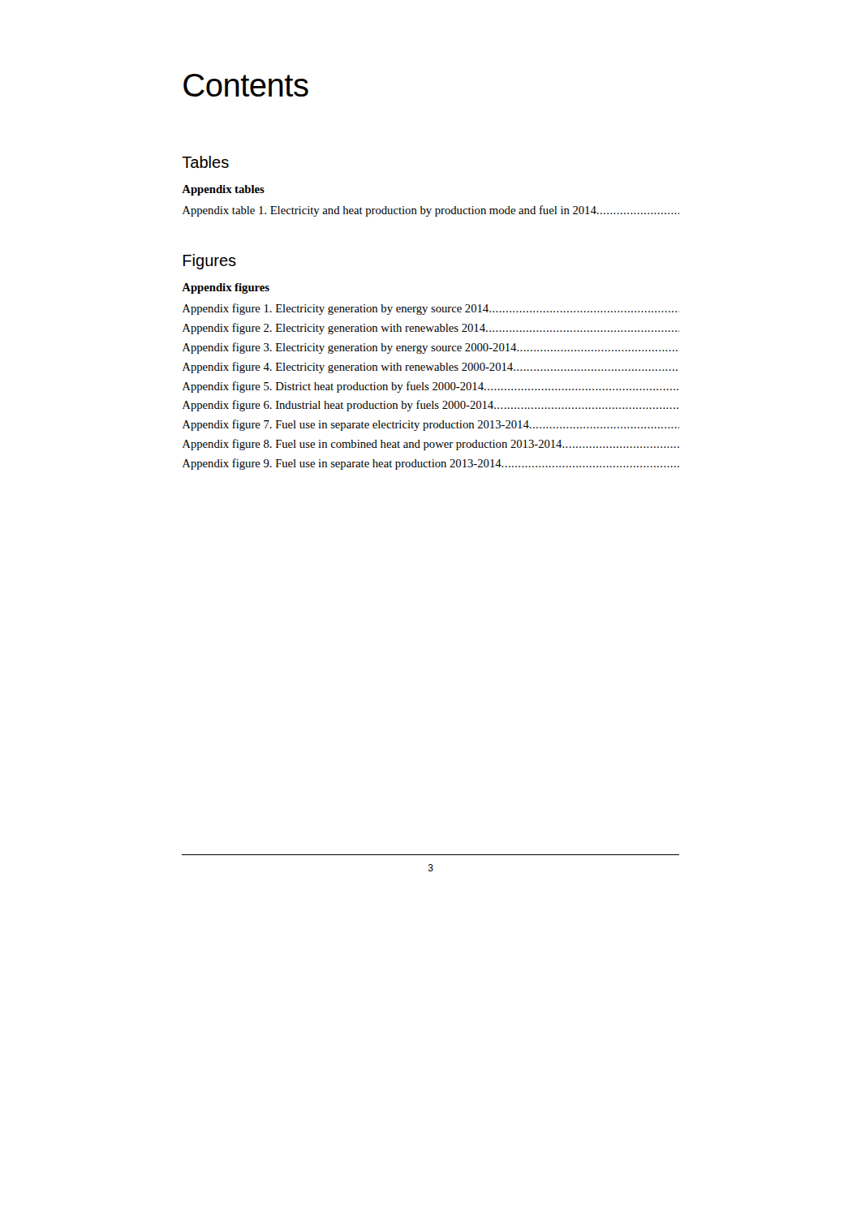Contents
Tables
Appendix tables
Appendix table 1. Electricity and heat production by production mode and fuel in 2014......................................... 4
Figures
Appendix figures
Appendix figure 1. Electricity generation by energy source 2014............................................................................. 6
Appendix figure 2. Electricity generation with renewables 2014............................................................................. 6
Appendix figure 3. Electricity generation by energy source 2000-2014..................................................................... 6
Appendix figure 4. Electricity generation with renewables 2000-2014..................................................................... 7
Appendix figure 5. District heat production by fuels 2000-2014............................................................................. 7
Appendix figure 6. Industrial heat production by fuels 2000-2014......................................................................... 7
Appendix figure 7. Fuel use in separate electricity production 2013-2014............................................................... 8
Appendix figure 8. Fuel use in combined heat and power production 2013-2014..................................................... 8
Appendix figure 9. Fuel use in separate heat production 2013-2014......................................................................... 8
3